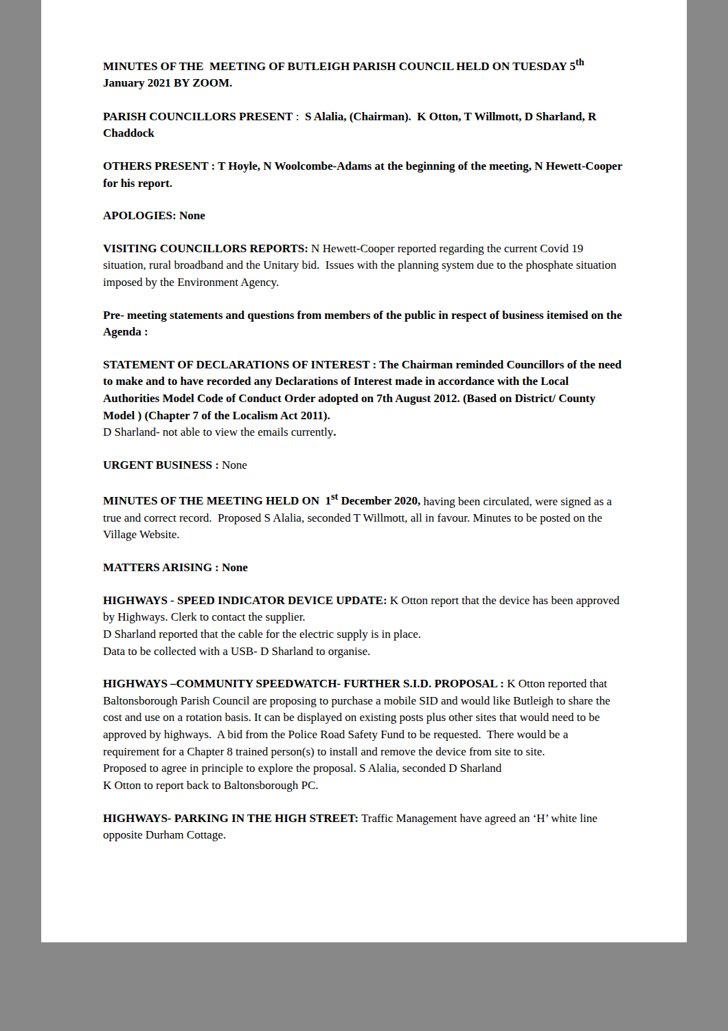MINUTES OF THE MEETING OF BUTLEIGH PARISH COUNCIL HELD ON TUESDAY 5th January 2021 BY ZOOM.
PARISH COUNCILLORS PRESENT : S Alalia, (Chairman). K Otton, T Willmott, D Sharland, R Chaddock
OTHERS PRESENT : T Hoyle, N Woolcombe-Adams at the beginning of the meeting, N Hewett-Cooper for his report.
APOLOGIES: None
VISITING COUNCILLORS REPORTS: N Hewett-Cooper reported regarding the current Covid 19 situation, rural broadband and the Unitary bid. Issues with the planning system due to the phosphate situation imposed by the Environment Agency.
Pre- meeting statements and questions from members of the public in respect of business itemised on the Agenda :
STATEMENT OF DECLARATIONS OF INTEREST : The Chairman reminded Councillors of the need to make and to have recorded any Declarations of Interest made in accordance with the Local Authorities Model Code of Conduct Order adopted on 7th August 2012. (Based on District/ County Model ) (Chapter 7 of the Localism Act 2011).
D Sharland- not able to view the emails currently.
URGENT BUSINESS : None
MINUTES OF THE MEETING HELD ON 1st December 2020, having been circulated, were signed as a true and correct record. Proposed S Alalia, seconded T Willmott, all in favour. Minutes to be posted on the Village Website.
MATTERS ARISING : None
HIGHWAYS - SPEED INDICATOR DEVICE UPDATE: K Otton report that the device has been approved by Highways. Clerk to contact the supplier.
D Sharland reported that the cable for the electric supply is in place.
Data to be collected with a USB- D Sharland to organise.
HIGHWAYS –COMMUNITY SPEEDWATCH- FURTHER S.I.D. PROPOSAL : K Otton reported that Baltonsborough Parish Council are proposing to purchase a mobile SID and would like Butleigh to share the cost and use on a rotation basis. It can be displayed on existing posts plus other sites that would need to be approved by highways. A bid from the Police Road Safety Fund to be requested. There would be a requirement for a Chapter 8 trained person(s) to install and remove the device from site to site.
Proposed to agree in principle to explore the proposal. S Alalia, seconded D Sharland
K Otton to report back to Baltonsborough PC.
HIGHWAYS- PARKING IN THE HIGH STREET: Traffic Management have agreed an ‘H’ white line opposite Durham Cottage.